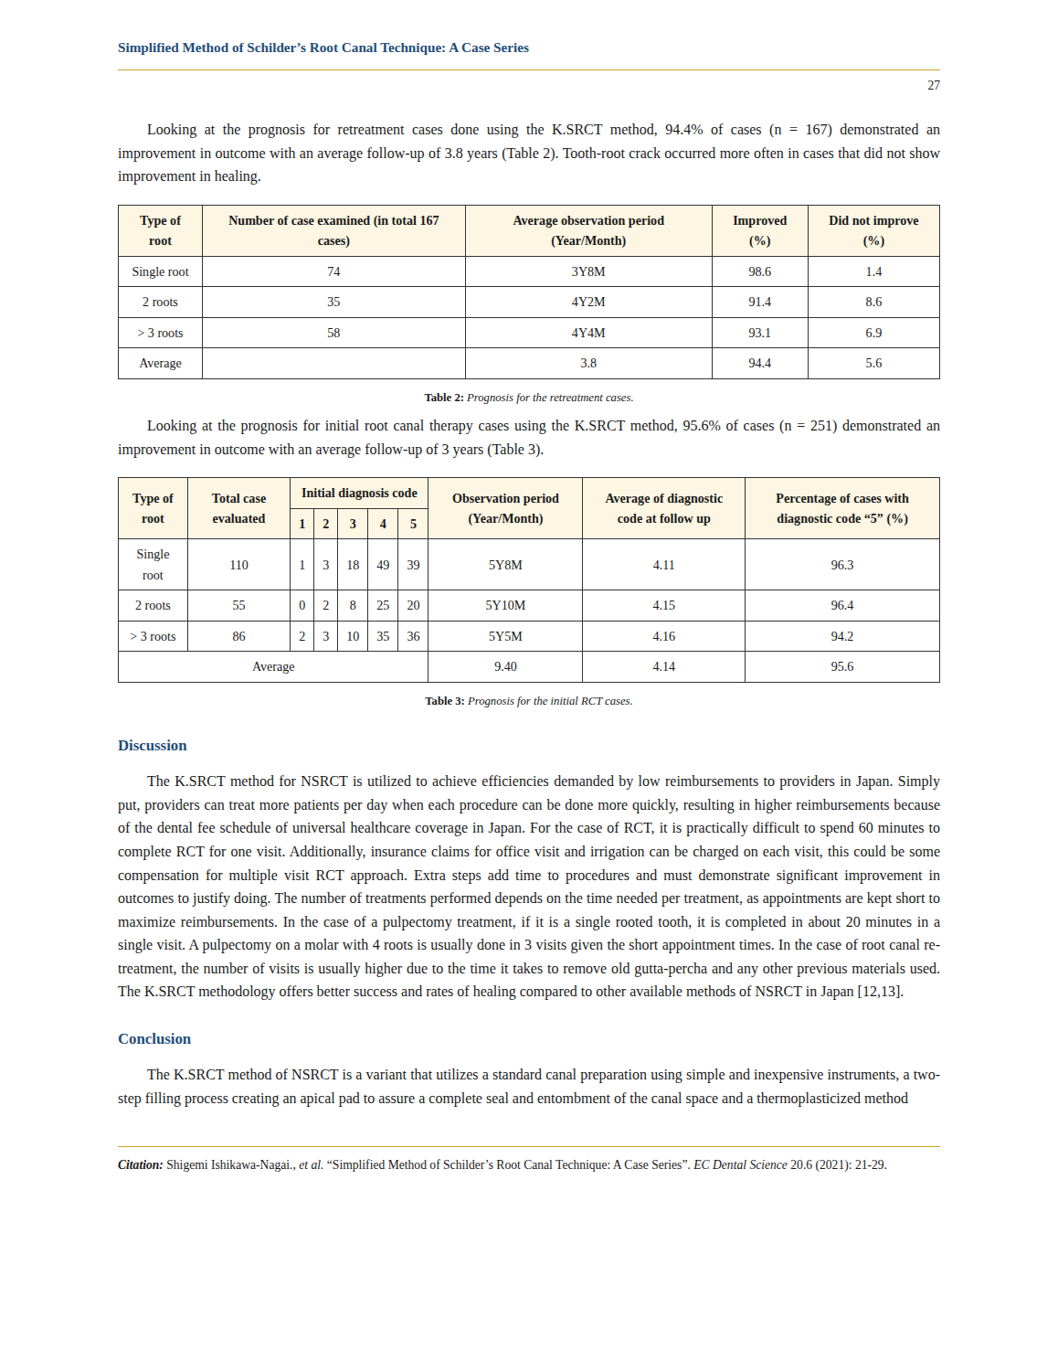Simplified Method of Schilder’s Root Canal Technique: A Case Series
27
Looking at the prognosis for retreatment cases done using the K.SRCT method, 94.4% of cases (n = 167) demonstrated an improvement in outcome with an average follow-up of 3.8 years (Table 2). Tooth-root crack occurred more often in cases that did not show improvement in healing.
Table 2: Prognosis for the retreatment cases.
| Type of root | Number of case examined (in total 167 cases) | Average observation period (Year/Month) | Improved (%) | Did not improve (%) |
| --- | --- | --- | --- | --- |
| Single root | 74 | 3Y8M | 98.6 | 1.4 |
| 2 roots | 35 | 4Y2M | 91.4 | 8.6 |
| > 3 roots | 58 | 4Y4M | 93.1 | 6.9 |
| Average | | 3.8 | 94.4 | 5.6 |
Looking at the prognosis for initial root canal therapy cases using the K.SRCT method, 95.6% of cases (n = 251) demonstrated an improvement in outcome with an average follow-up of 3 years (Table 3).
Table 3: Prognosis for the initial RCT cases.
| Type of root | Total case evaluated | Initial diagnosis code | Observation period (Year/Month) | Average of diagnostic code at follow up | Percentage of cases with diagnostic code “5” (%) |
| --- | --- | --- | --- | --- | --- |
| 1 | 2 | 3 | 4 | 5 |
| Single root | 110 | 1 | 3 | 18 | 49 | 39 | 5Y8M | 4.11 | 96.3 |
| 2 roots | 55 | 0 | 2 | 8 | 25 | 20 | 5Y10M | 4.15 | 96.4 |
| > 3 roots | 86 | 2 | 3 | 10 | 35 | 36 | 5Y5M | 4.16 | 94.2 |
| Average | 9.40 | 4.14 | 95.6 |
Discussion
The K.SRCT method for NSRCT is utilized to achieve efficiencies demanded by low reimbursements to providers in Japan. Simply put, providers can treat more patients per day when each procedure can be done more quickly, resulting in higher reimbursements because of the dental fee schedule of universal healthcare coverage in Japan. For the case of RCT, it is practically difficult to spend 60 minutes to complete RCT for one visit. Additionally, insurance claims for office visit and irrigation can be charged on each visit, this could be some compensation for multiple visit RCT approach. Extra steps add time to procedures and must demonstrate significant improvement in outcomes to justify doing. The number of treatments performed depends on the time needed per treatment, as appointments are kept short to maximize reimbursements. In the case of a pulpectomy treatment, if it is a single rooted tooth, it is completed in about 20 minutes in a single visit. A pulpectomy on a molar with 4 roots is usually done in 3 visits given the short appointment times. In the case of root canal re-treatment, the number of visits is usually higher due to the time it takes to remove old gutta-percha and any other previous materials used. The K.SRCT methodology offers better success and rates of healing compared to other available methods of NSRCT in Japan [12,13].
Conclusion
The K.SRCT method of NSRCT is a variant that utilizes a standard canal preparation using simple and inexpensive instruments, a two-step filling process creating an apical pad to assure a complete seal and entombment of the canal space and a thermoplasticized method
Citation: Shigemi Ishikawa-Nagai., et al. “Simplified Method of Schilder’s Root Canal Technique: A Case Series”. EC Dental Science 20.6 (2021): 21-29.